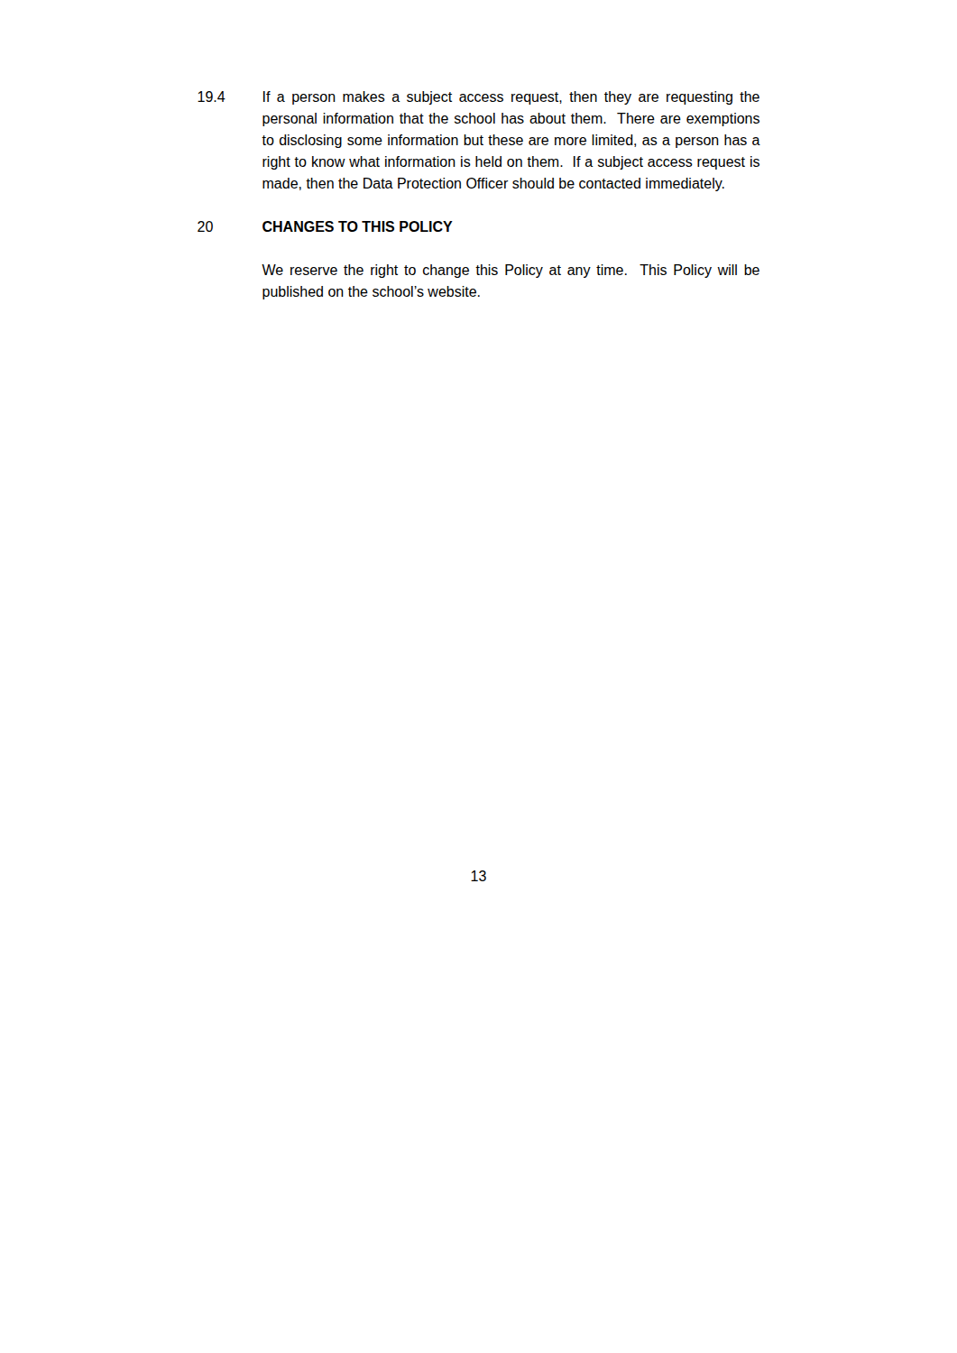19.4
If a person makes a subject access request, then they are requesting the personal information that the school has about them. There are exemptions to disclosing some information but these are more limited, as a person has a right to know what information is held on them. If a subject access request is made, then the Data Protection Officer should be contacted immediately.
20
Changes to this Policy
We reserve the right to change this Policy at any time. This Policy will be published on the school’s website.
13